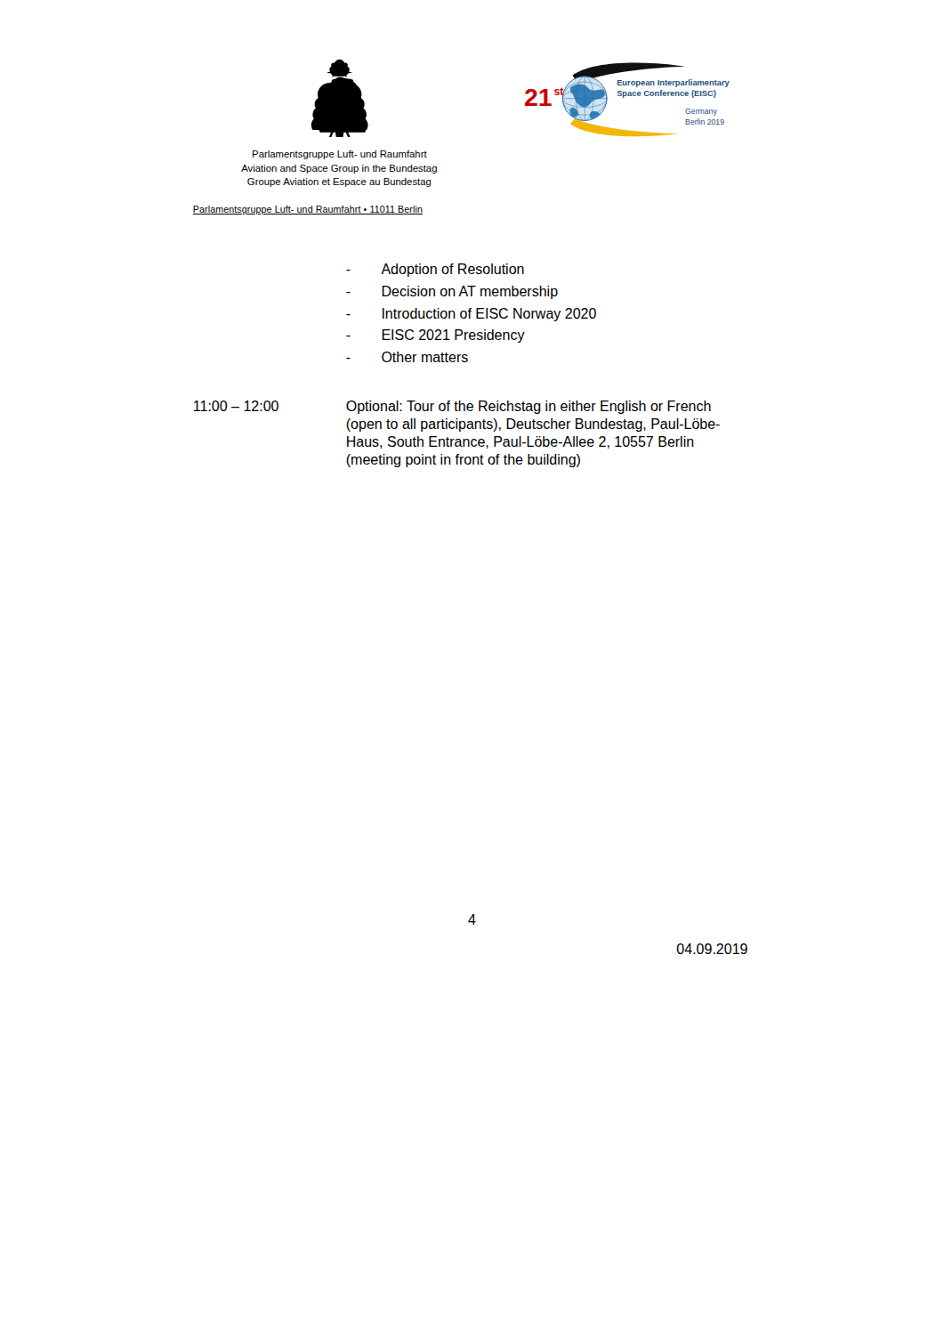Parlamentsgruppe Luft- und Raumfahrt
Aviation and Space Group in the Bundestag
Groupe Aviation et Espace au Bundestag
21 st European Interparliamentary Space Conference (EISC) Germany Berlin 2019
Parlamentsgruppe Luft- und Raumfahrt • 11011 Berlin
Adoption of Resolution
Decision on AT membership
Introduction of EISC Norway 2020
EISC 2021 Presidency
Other matters
11:00 – 12:00
Optional: Tour of the Reichstag in either English or French (open to all participants), Deutscher Bundestag, Paul-Löbe-Haus, South Entrance, Paul-Löbe-Allee 2, 10557 Berlin (meeting point in front of the building)
4
04.09.2019